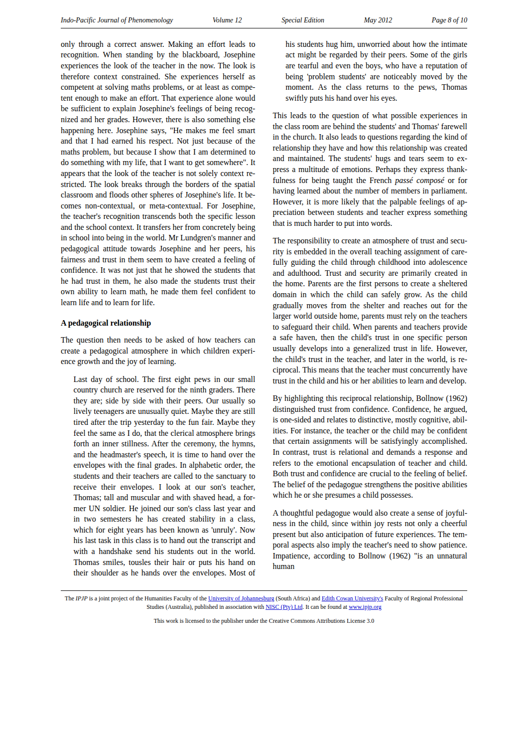Indo-Pacific Journal of Phenomenology Volume 12 Special Edition May 2012 Page 8 of 10
only through a correct answer. Making an effort leads to recognition. When standing by the blackboard, Josephine experiences the look of the teacher in the now. The look is therefore context constrained. She experiences herself as competent at solving maths problems, or at least as competent enough to make an effort. That experience alone would be sufficient to explain Josephine's feelings of being recognized and her grades. However, there is also something else happening here. Josephine says, "He makes me feel smart and that I had earned his respect. Not just because of the maths problem, but because I show that I am determined to do something with my life, that I want to get somewhere". It appears that the look of the teacher is not solely context restricted. The look breaks through the borders of the spatial classroom and floods other spheres of Josephine's life. It becomes non-contextual, or meta-contextual. For Josephine, the teacher's recognition transcends both the specific lesson and the school context. It transfers her from concretely being in school into being in the world. Mr Lundgren's manner and pedagogical attitude towards Josephine and her peers, his fairness and trust in them seem to have created a feeling of confidence. It was not just that he showed the students that he had trust in them, he also made the students trust their own ability to learn math, he made them feel confident to learn life and to learn for life.
A pedagogical relationship
The question then needs to be asked of how teachers can create a pedagogical atmosphere in which children experience growth and the joy of learning.
Last day of school. The first eight pews in our small country church are reserved for the ninth graders. There they are; side by side with their peers. Our usually so lively teenagers are unusually quiet. Maybe they are still tired after the trip yesterday to the fun fair. Maybe they feel the same as I do, that the clerical atmosphere brings forth an inner stillness. After the ceremony, the hymns, and the headmaster's speech, it is time to hand over the envelopes with the final grades. In alphabetic order, the students and their teachers are called to the sanctuary to receive their envelopes. I look at our son's teacher, Thomas; tall and muscular and with shaved head, a former UN soldier. He joined our son's class last year and in two semesters he has created stability in a class, which for eight years has been known as 'unruly'. Now his last task in this class is to hand out the transcript and with a handshake send his students out in the world. Thomas smiles, tousles their hair or puts his hand on their shoulder as he hands over the envelopes. Most of his students hug him, unworried about how the intimate act might be regarded by their peers. Some of the girls are tearful and even the boys, who have a reputation of being 'problem students' are noticeably moved by the moment. As the class returns to the pews, Thomas swiftly puts his hand over his eyes.
This leads to the question of what possible experiences in the class room are behind the students' and Thomas' farewell in the church. It also leads to questions regarding the kind of relationship they have and how this relationship was created and maintained. The students' hugs and tears seem to express a multitude of emotions. Perhaps they express thankfulness for being taught the French passé composé or for having learned about the number of members in parliament. However, it is more likely that the palpable feelings of appreciation between students and teacher express something that is much harder to put into words.
The responsibility to create an atmosphere of trust and security is embedded in the overall teaching assignment of carefully guiding the child through childhood into adolescence and adulthood. Trust and security are primarily created in the home. Parents are the first persons to create a sheltered domain in which the child can safely grow. As the child gradually moves from the shelter and reaches out for the larger world outside home, parents must rely on the teachers to safeguard their child. When parents and teachers provide a safe haven, then the child's trust in one specific person usually develops into a generalized trust in life. However, the child's trust in the teacher, and later in the world, is reciprocal. This means that the teacher must concurrently have trust in the child and his or her abilities to learn and develop.
By highlighting this reciprocal relationship, Bollnow (1962) distinguished trust from confidence. Confidence, he argued, is one-sided and relates to distinctive, mostly cognitive, abilities. For instance, the teacher or the child may be confident that certain assignments will be satisfyingly accomplished. In contrast, trust is relational and demands a response and refers to the emotional encapsulation of teacher and child. Both trust and confidence are crucial to the feeling of belief. The belief of the pedagogue strengthens the positive abilities which he or she presumes a child possesses.
A thoughtful pedagogue would also create a sense of joyfulness in the child, since within joy rests not only a cheerful present but also anticipation of future experiences. The temporal aspects also imply the teacher's need to show patience. Impatience, according to Bollnow (1962) "is an unnatural human
The IPJP is a joint project of the Humanities Faculty of the University of Johannesburg (South Africa) and Edith Cowan University's Faculty of Regional Professional Studies (Australia), published in association with NISC (Pty) Ltd. It can be found at www.ipjp.org
This work is licensed to the publisher under the Creative Commons Attributions License 3.0